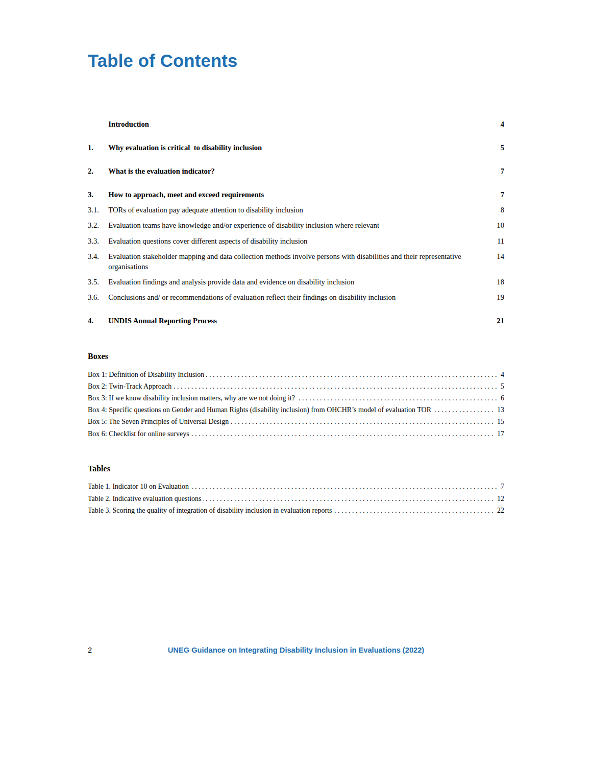Table of Contents
| | Introduction | 4 |
| 1. | Why evaluation is critical to disability inclusion | 5 |
| 2. | What is the evaluation indicator? | 7 |
| 3. | How to approach, meet and exceed requirements | 7 |
| 3.1. | TORs of evaluation pay adequate attention to disability inclusion | 8 |
| 3.2. | Evaluation teams have knowledge and/or experience of disability inclusion where relevant | 10 |
| 3.3. | Evaluation questions cover different aspects of disability inclusion | 11 |
| 3.4. | Evaluation stakeholder mapping and data collection methods involve persons with disabilities and their representative organisations | 14 |
| 3.5. | Evaluation findings and analysis provide data and evidence on disability inclusion | 18 |
| 3.6. | Conclusions and/ or recommendations of evaluation reflect their findings on disability inclusion | 19 |
| 4. | UNDIS Annual Reporting Process | 21 |
Boxes
Box 1: Definition of Disability Inclusion 4
Box 2: Twin-Track Approach 5
Box 3: If we know disability inclusion matters, why are we not doing it?6
Box 4: Specific questions on Gender and Human Rights (disability inclusion) from OHCHR’s model of evaluation TOR 13
Box 5: The Seven Principles of Universal Design 15
Box 6: Checklist for online surveys 17
Tables
Table 1. Indicator 10 on Evaluation 7
Table 2. Indicative evaluation questions 12
Table 3. Scoring the quality of integration of disability inclusion in evaluation reports 22
2
UNEG Guidance on Integrating Disability Inclusion in Evaluations (2022)